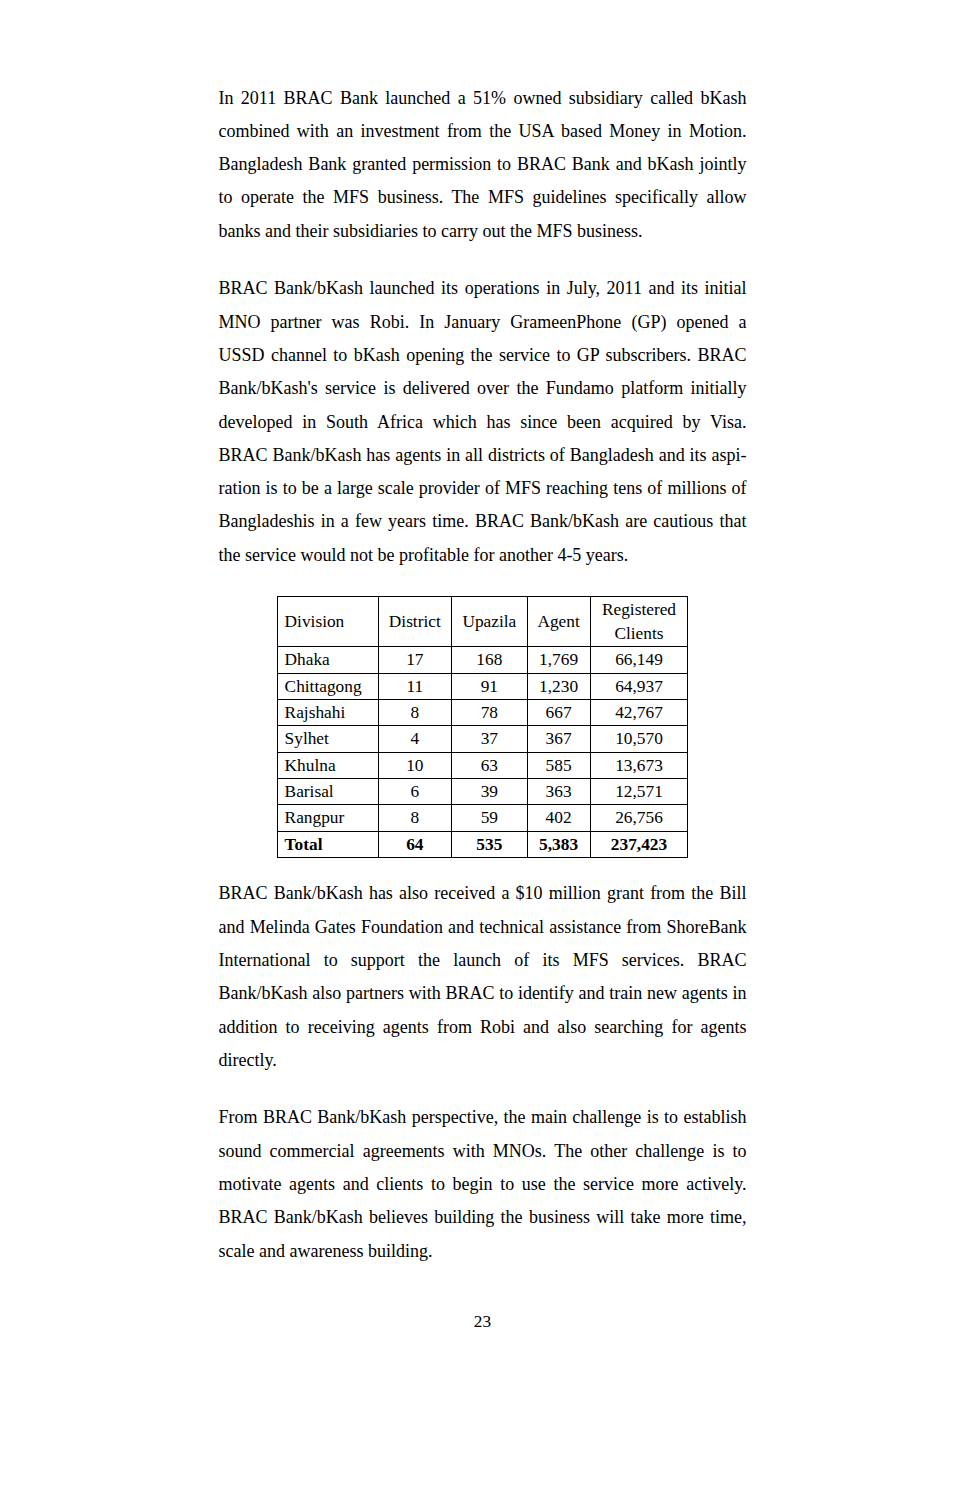In 2011 BRAC Bank launched a 51% owned subsidiary called bKash combined with an investment from the USA based Money in Motion. Bangladesh Bank granted permission to BRAC Bank and bKash jointly to operate the MFS business. The MFS guidelines specifically allow banks and their subsidiaries to carry out the MFS business.
BRAC Bank/bKash launched its operations in July, 2011 and its initial MNO partner was Robi. In January GrameenPhone (GP) opened a USSD channel to bKash opening the service to GP subscribers. BRAC Bank/bKash's service is delivered over the Fundamo platform initially developed in South Africa which has since been acquired by Visa. BRAC Bank/bKash has agents in all districts of Bangladesh and its aspiration is to be a large scale provider of MFS reaching tens of millions of Bangladeshis in a few years time. BRAC Bank/bKash are cautious that the service would not be profitable for another 4-5 years.
| Division | District | Upazila | Agent | Registered Clients |
| --- | --- | --- | --- | --- |
| Dhaka | 17 | 168 | 1,769 | 66,149 |
| Chittagong | 11 | 91 | 1,230 | 64,937 |
| Rajshahi | 8 | 78 | 667 | 42,767 |
| Sylhet | 4 | 37 | 367 | 10,570 |
| Khulna | 10 | 63 | 585 | 13,673 |
| Barisal | 6 | 39 | 363 | 12,571 |
| Rangpur | 8 | 59 | 402 | 26,756 |
| Total | 64 | 535 | 5,383 | 237,423 |
BRAC Bank/bKash has also received a $10 million grant from the Bill and Melinda Gates Foundation and technical assistance from ShoreBank International to support the launch of its MFS services. BRAC Bank/bKash also partners with BRAC to identify and train new agents in addition to receiving agents from Robi and also searching for agents directly.
From BRAC Bank/bKash perspective, the main challenge is to establish sound commercial agreements with MNOs. The other challenge is to motivate agents and clients to begin to use the service more actively. BRAC Bank/bKash believes building the business will take more time, scale and awareness building.
23